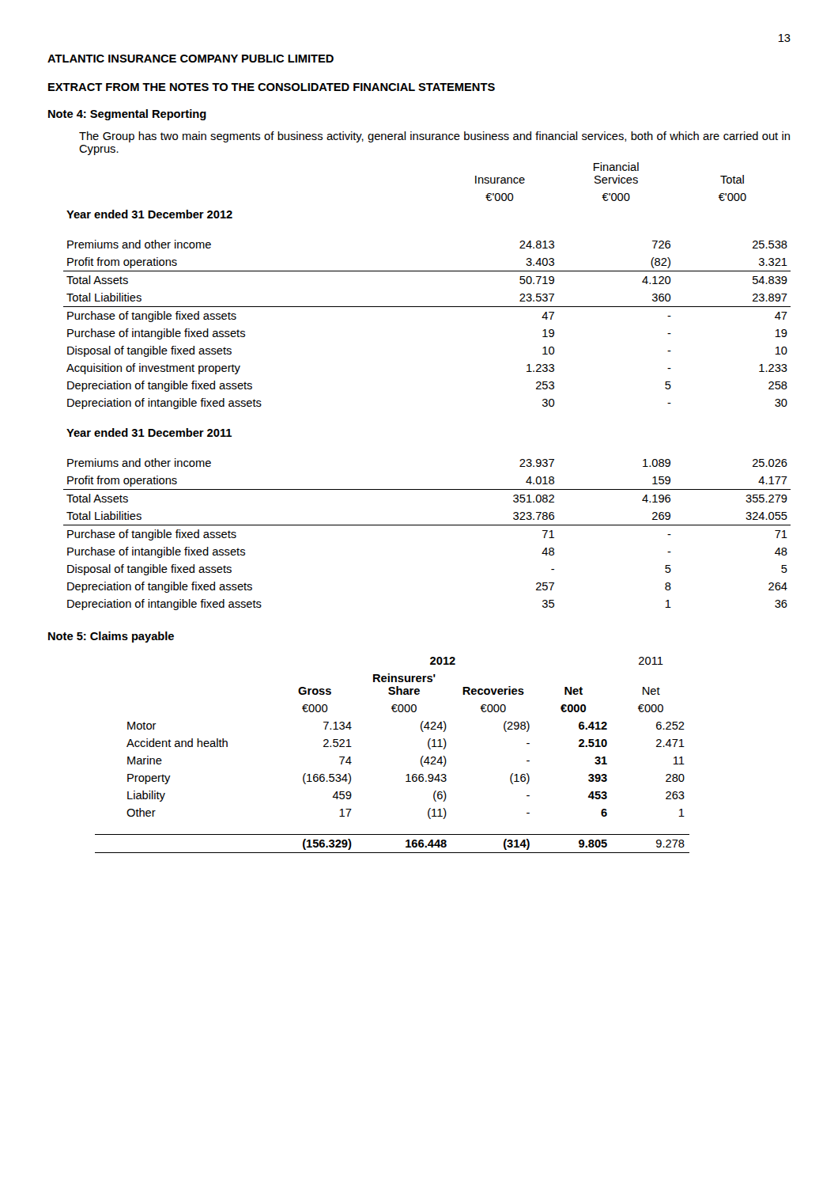13
ATLANTIC INSURANCE COMPANY PUBLIC LIMITED
EXTRACT FROM THE NOTES TO THE CONSOLIDATED FINANCIAL STATEMENTS
Note 4: Segmental Reporting
The Group has two main segments of business activity, general insurance business and financial services, both of which are carried out in Cyprus.
| | Insurance | Financial Services | Total |
| | €'000 | €'000 | €'000 |
| Year ended 31 December 2012 | | | |
| Premiums and other income | 24.813 | 726 | 25.538 |
| Profit from operations | 3.403 | (82) | 3.321 |
| Total Assets | 50.719 | 4.120 | 54.839 |
| Total Liabilities | 23.537 | 360 | 23.897 |
| Purchase of tangible fixed assets | 47 | - | 47 |
| Purchase of intangible fixed assets | 19 | - | 19 |
| Disposal of tangible fixed assets | 10 | - | 10 |
| Acquisition of investment property | 1.233 | - | 1.233 |
| Depreciation of tangible fixed assets | 253 | 5 | 258 |
| Depreciation of intangible fixed assets | 30 | - | 30 |
| Year ended 31 December 2011 | | | |
| Premiums and other income | 23.937 | 1.089 | 25.026 |
| Profit from operations | 4.018 | 159 | 4.177 |
| Total Assets | 351.082 | 4.196 | 355.279 |
| Total Liabilities | 323.786 | 269 | 324.055 |
| Purchase of tangible fixed assets | 71 | - | 71 |
| Purchase of intangible fixed assets | 48 | - | 48 |
| Disposal of tangible fixed assets | - | 5 | 5 |
| Depreciation of tangible fixed assets | 257 | 8 | 264 |
| Depreciation of intangible fixed assets | 35 | 1 | 36 |
Note 5: Claims payable
| | 2012 | 2011 |
| | Gross | Reinsurers' Share | Recoveries | Net | Net |
| | €000 | €000 | €000 | €000 | €000 |
| Motor | 7.134 | (424) | (298) | 6.412 | 6.252 |
| Accident and health | 2.521 | (11) | - | 2.510 | 2.471 |
| Marine | 74 | (424) | - | 31 | 11 |
| Property | (166.534) | 166.943 | (16) | 393 | 280 |
| Liability | 459 | (6) | - | 453 | 263 |
| Other | 17 | (11) | - | 6 | 1 |
| | (156.329) | 166.448 | (314) | 9.805 | 9.278 |